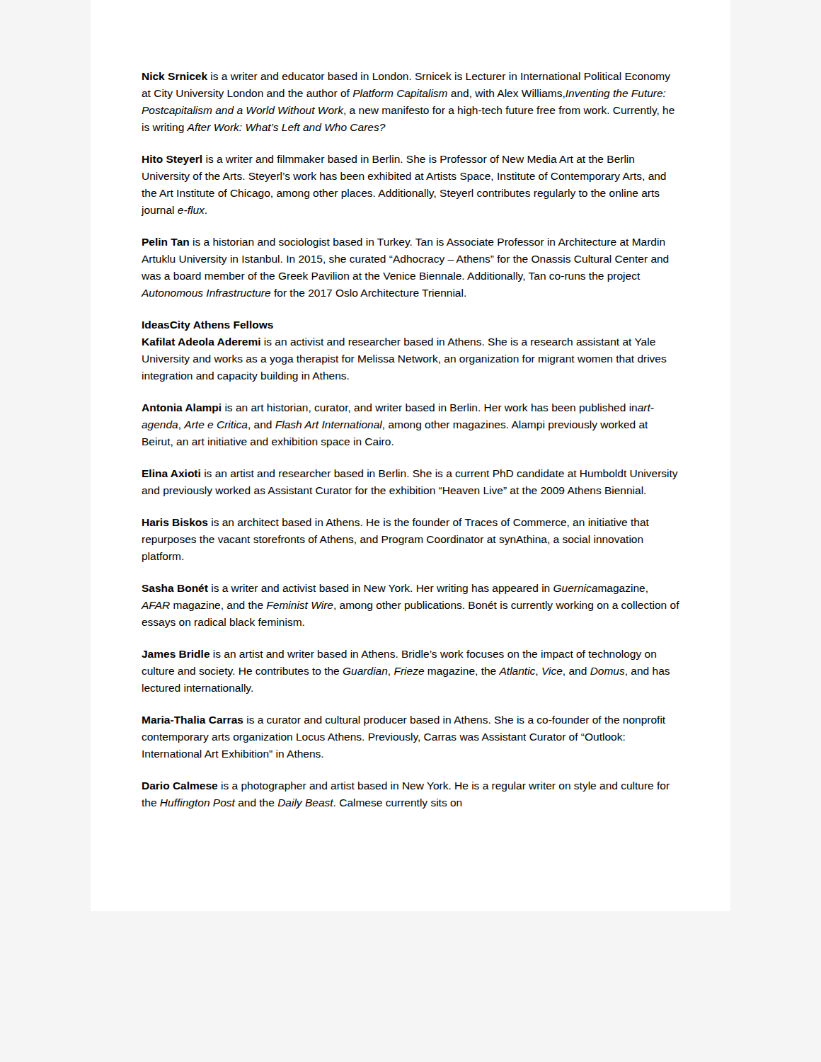Nick Srnicek is a writer and educator based in London. Srnicek is Lecturer in International Political Economy at City University London and the author of Platform Capitalism and, with Alex Williams,Inventing the Future: Postcapitalism and a World Without Work, a new manifesto for a high-tech future free from work. Currently, he is writing After Work: What’s Left and Who Cares?
Hito Steyerl is a writer and filmmaker based in Berlin. She is Professor of New Media Art at the Berlin University of the Arts. Steyerl’s work has been exhibited at Artists Space, Institute of Contemporary Arts, and the Art Institute of Chicago, among other places. Additionally, Steyerl contributes regularly to the online arts journal e-flux.
Pelin Tan is a historian and sociologist based in Turkey. Tan is Associate Professor in Architecture at Mardin Artuklu University in Istanbul. In 2015, she curated “Adhocracy – Athens” for the Onassis Cultural Center and was a board member of the Greek Pavilion at the Venice Biennale. Additionally, Tan co-runs the project Autonomous Infrastructure for the 2017 Oslo Architecture Triennial.
IdeasCity Athens Fellows
Kafilat Adeola Aderemi is an activist and researcher based in Athens. She is a research assistant at Yale University and works as a yoga therapist for Melissa Network, an organization for migrant women that drives integration and capacity building in Athens.
Antonia Alampi is an art historian, curator, and writer based in Berlin. Her work has been published inart-agenda, Arte e Critica, and Flash Art International, among other magazines. Alampi previously worked at Beirut, an art initiative and exhibition space in Cairo.
Elina Axioti is an artist and researcher based in Berlin. She is a current PhD candidate at Humboldt University and previously worked as Assistant Curator for the exhibition “Heaven Live” at the 2009 Athens Biennial.
Haris Biskos is an architect based in Athens. He is the founder of Traces of Commerce, an initiative that repurposes the vacant storefronts of Athens, and Program Coordinator at synAthina, a social innovation platform.
Sasha Bonét is a writer and activist based in New York. Her writing has appeared in Guernicamagazine, AFAR magazine, and the Feminist Wire, among other publications. Bonét is currently working on a collection of essays on radical black feminism.
James Bridle is an artist and writer based in Athens. Bridle’s work focuses on the impact of technology on culture and society. He contributes to the Guardian, Frieze magazine, the Atlantic, Vice, and Domus, and has lectured internationally.
Maria-Thalia Carras is a curator and cultural producer based in Athens. She is a co-founder of the nonprofit contemporary arts organization Locus Athens. Previously, Carras was Assistant Curator of “Outlook: International Art Exhibition” in Athens.
Dario Calmese is a photographer and artist based in New York. He is a regular writer on style and culture for the Huffington Post and the Daily Beast. Calmese currently sits on